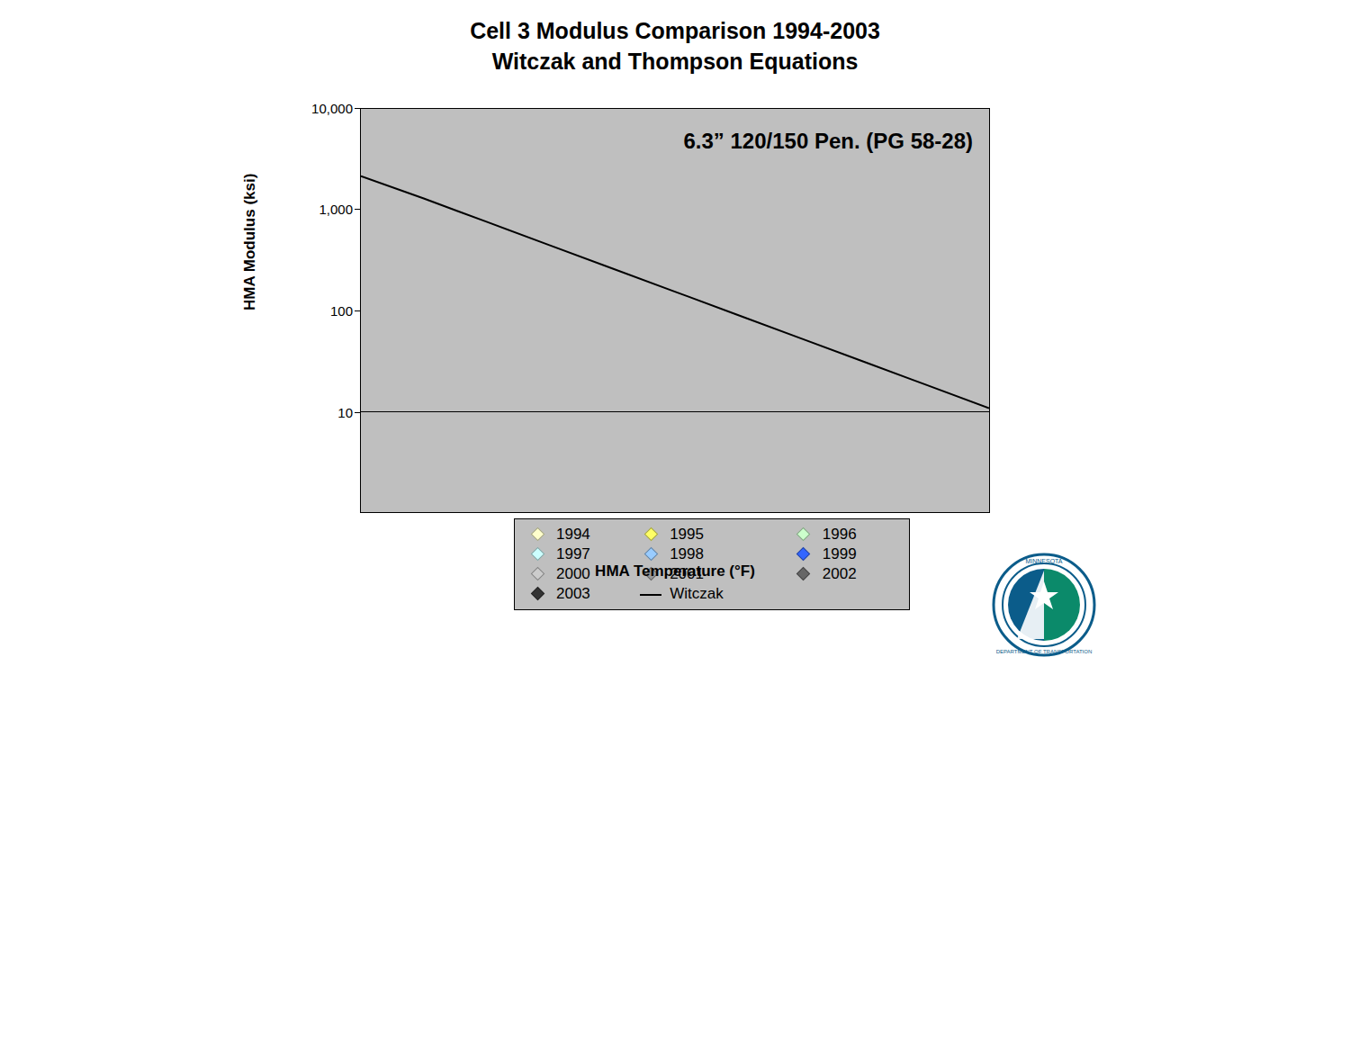Cell 3 Modulus Comparison 1994-2003
Witczak and Thompson Equations
HMA Modulus (ksi)
10,000
1,000
100
10
6.3” 120/150 Pen. (PG 58-28)
| | 1994 | | 1995 | | 1996 |
| | 1997 | | 1998 | | 1999 |
| | 2000 | | 2001 | | 2002 |
| | 2003 | | Witczak | | |
HMA Temperature (°F)
MINNESOTA DEPARTMENT OF TRANSPORTATION